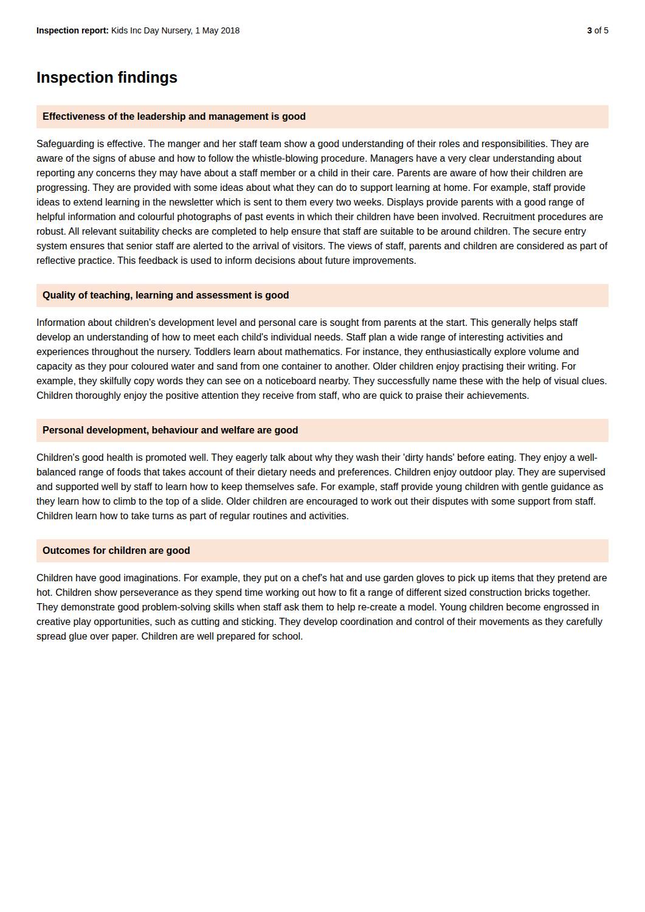Inspection report: Kids Inc Day Nursery, 1 May 2018
3 of 5
Inspection findings
Effectiveness of the leadership and management is good
Safeguarding is effective. The manger and her staff team show a good understanding of their roles and responsibilities. They are aware of the signs of abuse and how to follow the whistle-blowing procedure. Managers have a very clear understanding about reporting any concerns they may have about a staff member or a child in their care. Parents are aware of how their children are progressing. They are provided with some ideas about what they can do to support learning at home. For example, staff provide ideas to extend learning in the newsletter which is sent to them every two weeks. Displays provide parents with a good range of helpful information and colourful photographs of past events in which their children have been involved. Recruitment procedures are robust. All relevant suitability checks are completed to help ensure that staff are suitable to be around children. The secure entry system ensures that senior staff are alerted to the arrival of visitors. The views of staff, parents and children are considered as part of reflective practice. This feedback is used to inform decisions about future improvements.
Quality of teaching, learning and assessment is good
Information about children's development level and personal care is sought from parents at the start. This generally helps staff develop an understanding of how to meet each child's individual needs. Staff plan a wide range of interesting activities and experiences throughout the nursery. Toddlers learn about mathematics. For instance, they enthusiastically explore volume and capacity as they pour coloured water and sand from one container to another. Older children enjoy practising their writing. For example, they skilfully copy words they can see on a noticeboard nearby. They successfully name these with the help of visual clues. Children thoroughly enjoy the positive attention they receive from staff, who are quick to praise their achievements.
Personal development, behaviour and welfare are good
Children's good health is promoted well. They eagerly talk about why they wash their 'dirty hands' before eating. They enjoy a well-balanced range of foods that takes account of their dietary needs and preferences. Children enjoy outdoor play. They are supervised and supported well by staff to learn how to keep themselves safe. For example, staff provide young children with gentle guidance as they learn how to climb to the top of a slide. Older children are encouraged to work out their disputes with some support from staff. Children learn how to take turns as part of regular routines and activities.
Outcomes for children are good
Children have good imaginations. For example, they put on a chef's hat and use garden gloves to pick up items that they pretend are hot. Children show perseverance as they spend time working out how to fit a range of different sized construction bricks together. They demonstrate good problem-solving skills when staff ask them to help re-create a model. Young children become engrossed in creative play opportunities, such as cutting and sticking. They develop coordination and control of their movements as they carefully spread glue over paper. Children are well prepared for school.